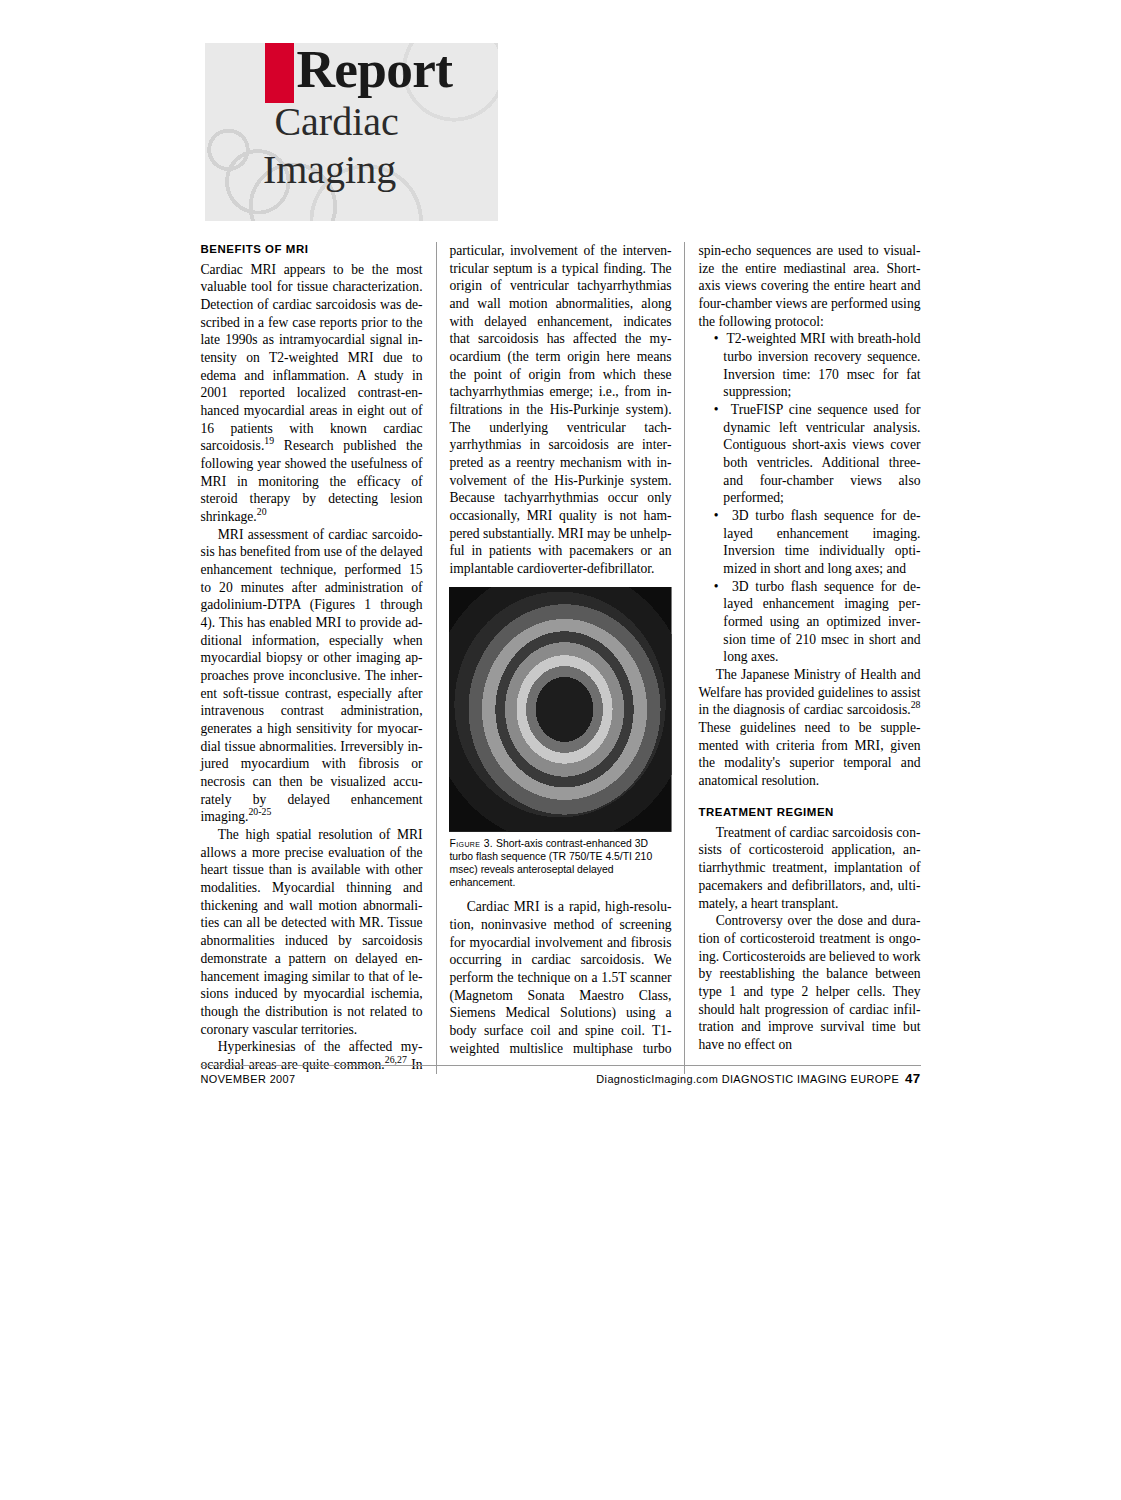Report
Cardiac
Imaging
Benefits of MRI
Cardiac MRI appears to be the most valuable tool for tissue characterization. Detection of cardiac sarcoidosis was described in a few case reports prior to the late 1990s as intramyocardial signal intensity on T2-weighted MRI due to edema and inflammation. A study in 2001 reported localized contrast-enhanced myocardial areas in eight out of 16 patients with known cardiac sarcoidosis.19 Research published the following year showed the usefulness of MRI in monitoring the efficacy of steroid therapy by detecting lesion shrinkage.20
MRI assessment of cardiac sarcoidosis has benefited from use of the delayed enhancement technique, performed 15 to 20 minutes after administration of gadolinium-DTPA (Figures 1 through 4). This has enabled MRI to provide additional information, especially when myocardial biopsy or other imaging approaches prove inconclusive. The inherent soft-tissue contrast, especially after intravenous contrast administration, generates a high sensitivity for myocardial tissue abnormalities. Irreversibly injured myocardium with fibrosis or necrosis can then be visualized accurately by delayed enhancement imaging.20-25
The high spatial resolution of MRI allows a more precise evaluation of the heart tissue than is available with other modalities. Myocardial thinning and thickening and wall motion abnormalities can all be detected with MR. Tissue abnormalities induced by sarcoidosis demonstrate a pattern on delayed enhancement imaging similar to that of lesions induced by myocardial ischemia, though the distribution is not related to coronary vascular territories.
Hyperkinesias of the affected myocardial areas are quite common.26,27 In particular, involvement of the interventricular septum is a typical finding. The origin of ventricular tachyarrhythmias and wall motion abnormalities, along with delayed enhancement, indicates that sarcoidosis has affected the myocardium (the term origin here means the point of origin from which these tachyarrhythmias emerge; i.e., from infiltrations in the His-Purkinje system). The underlying ventricular tachyarrhythmias in sarcoidosis are interpreted as a reentry mechanism with involvement of the His-Purkinje system. Because tachyarrhythmias occur only occasionally, MRI quality is not hampered substantially. MRI may be unhelpful in patients with pacemakers or an implantable cardioverter-defibrillator.
Figure 3. Short-axis contrast-enhanced 3D turbo flash sequence (TR 750/TE 4.5/TI 210 msec) reveals anteroseptal delayed enhancement.
Cardiac MRI is a rapid, high-resolution, noninvasive method of screening for myocardial involvement and fibrosis occurring in cardiac sarcoidosis. We perform the technique on a 1.5T scanner (Magnetom Sonata Maestro Class, Siemens Medical Solutions) using a body surface coil and spine coil. T1-weighted multislice multiphase turbo spin-echo sequences are used to visualize the entire mediastinal area. Short-axis views covering the entire heart and four-chamber views are performed using the following protocol:
T2-weighted MRI with breath-hold turbo inversion recovery sequence. Inversion time: 170 msec for fat suppression;
TrueFISP cine sequence used for dynamic left ventricular analysis. Contiguous short-axis views cover both ventricles. Additional three- and four-chamber views also performed;
3D turbo flash sequence for delayed enhancement imaging. Inversion time individually optimized in short and long axes; and
3D turbo flash sequence for delayed enhancement imaging performed using an optimized inversion time of 210 msec in short and long axes.
The Japanese Ministry of Health and Welfare has provided guidelines to assist in the diagnosis of cardiac sarcoidosis.28 These guidelines need to be supplemented with criteria from MRI, given the modality's superior temporal and anatomical resolution.
Treatment Regimen
Treatment of cardiac sarcoidosis consists of corticosteroid application, antiarrhythmic treatment, implantation of pacemakers and defibrillators, and, ultimately, a heart transplant.
Controversy over the dose and duration of corticosteroid treatment is ongoing. Corticosteroids are believed to work by reestablishing the balance between type 1 and type 2 helper cells. They should halt progression of cardiac infiltration and improve survival time but have no effect on
November 2007
DiagnosticImaging.com Diagnostic Imaging Europe 47